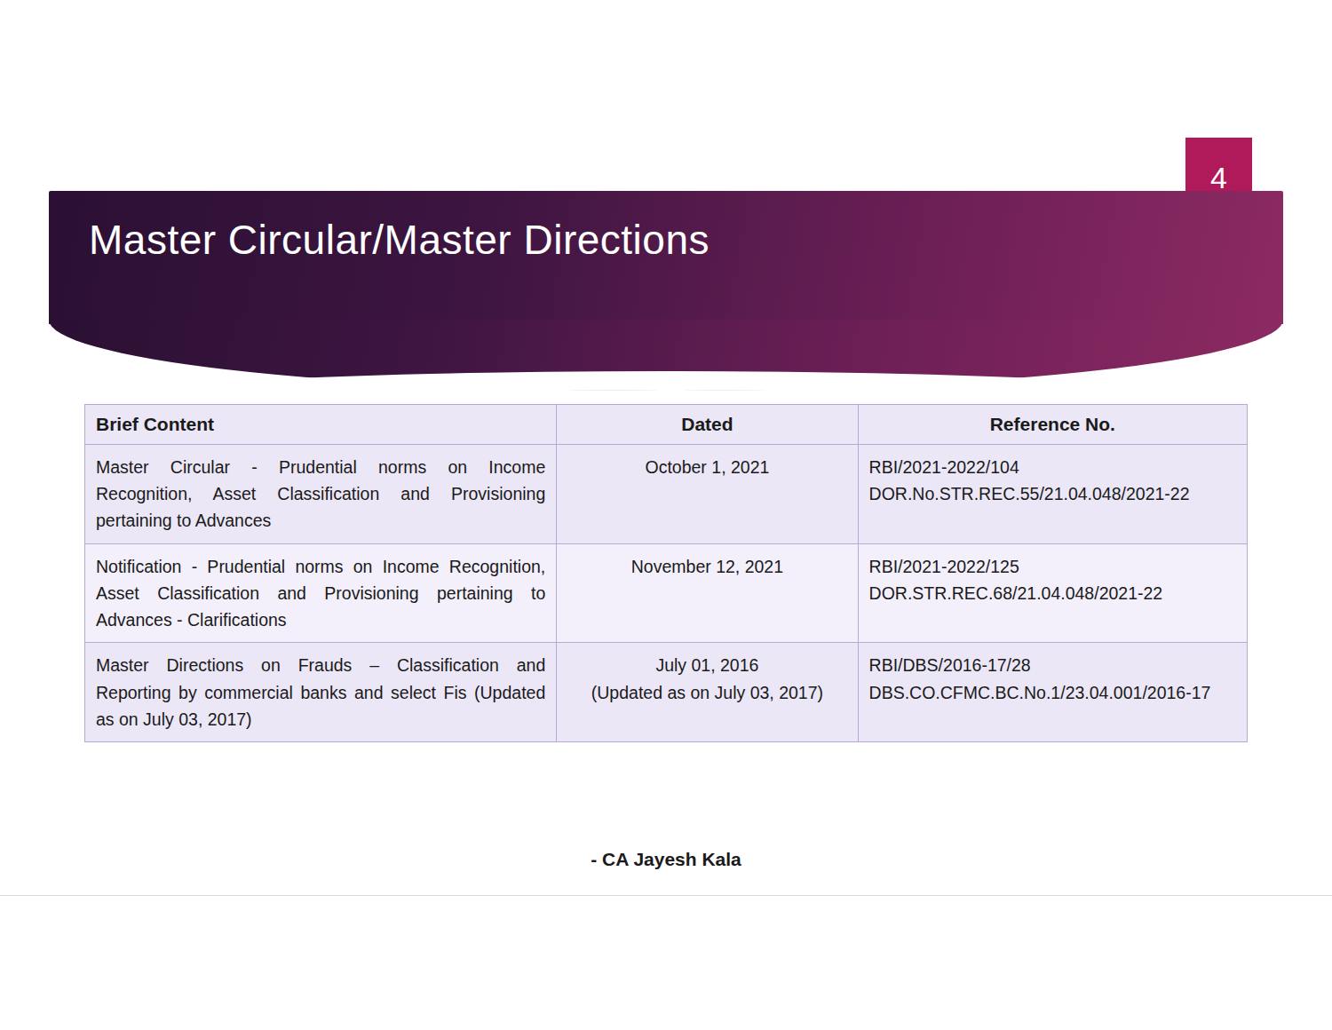4
Master Circular/Master Directions
| Brief Content | Dated | Reference No. |
| --- | --- | --- |
| Master Circular - Prudential norms on Income Recognition, Asset Classification and Provisioning pertaining to Advances | October 1, 2021 | RBI/2021-2022/104 DOR.No.STR.REC.55/21.04.048/2021-22 |
| Notification - Prudential norms on Income Recognition, Asset Classification and Provisioning pertaining to Advances - Clarifications | November 12, 2021 | RBI/2021-2022/125 DOR.STR.REC.68/21.04.048/2021-22 |
| Master Directions on Frauds – Classification and Reporting by commercial banks and select Fis (Updated as on July 03, 2017) | July 01, 2016 (Updated as on July 03, 2017) | RBI/DBS/2016-17/28 DBS.CO.CFMC.BC.No.1/23.04.001/2016-17 |
- CA Jayesh Kala